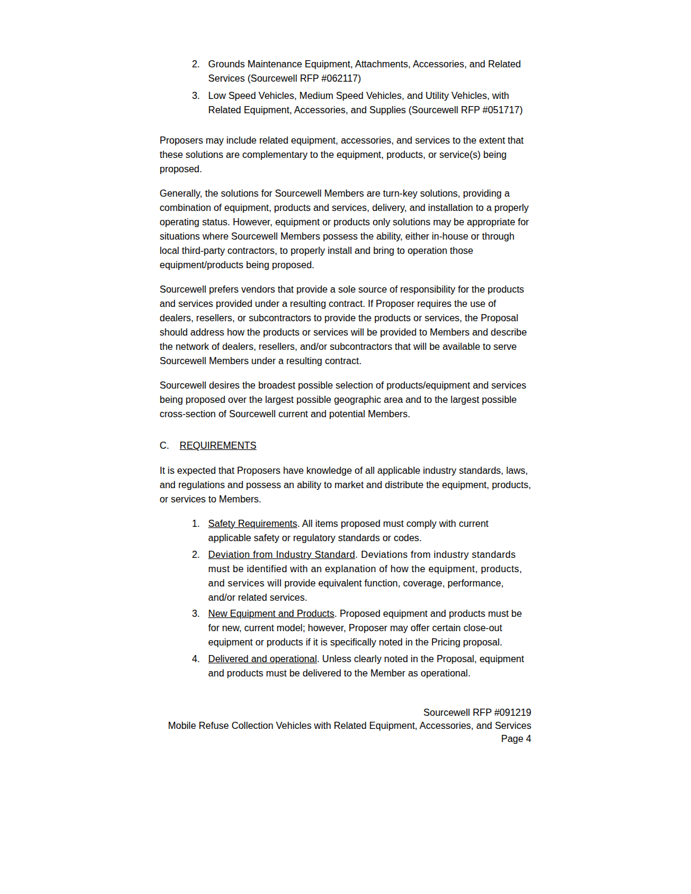Grounds Maintenance Equipment, Attachments, Accessories, and Related Services (Sourcewell RFP #062117)
Low Speed Vehicles, Medium Speed Vehicles, and Utility Vehicles, with Related Equipment, Accessories, and Supplies (Sourcewell RFP #051717)
Proposers may include related equipment, accessories, and services to the extent that these solutions are complementary to the equipment, products, or service(s) being proposed.
Generally, the solutions for Sourcewell Members are turn-key solutions, providing a combination of equipment, products and services, delivery, and installation to a properly operating status. However, equipment or products only solutions may be appropriate for situations where Sourcewell Members possess the ability, either in-house or through local third-party contractors, to properly install and bring to operation those equipment/products being proposed.
Sourcewell prefers vendors that provide a sole source of responsibility for the products and services provided under a resulting contract. If Proposer requires the use of dealers, resellers, or subcontractors to provide the products or services, the Proposal should address how the products or services will be provided to Members and describe the network of dealers, resellers, and/or subcontractors that will be available to serve Sourcewell Members under a resulting contract.
Sourcewell desires the broadest possible selection of products/equipment and services being proposed over the largest possible geographic area and to the largest possible cross-section of Sourcewell current and potential Members.
C. REQUIREMENTS
It is expected that Proposers have knowledge of all applicable industry standards, laws, and regulations and possess an ability to market and distribute the equipment, products, or services to Members.
Safety Requirements. All items proposed must comply with current applicable safety or regulatory standards or codes.
Deviation from Industry Standard. Deviations from industry standards must be identified with an explanation of how the equipment, products, and services will provide equivalent function, coverage, performance, and/or related services.
New Equipment and Products. Proposed equipment and products must be for new, current model; however, Proposer may offer certain close-out equipment or products if it is specifically noted in the Pricing proposal.
Delivered and operational. Unless clearly noted in the Proposal, equipment and products must be delivered to the Member as operational.
Sourcewell RFP #091219 Mobile Refuse Collection Vehicles with Related Equipment, Accessories, and Services Page 4